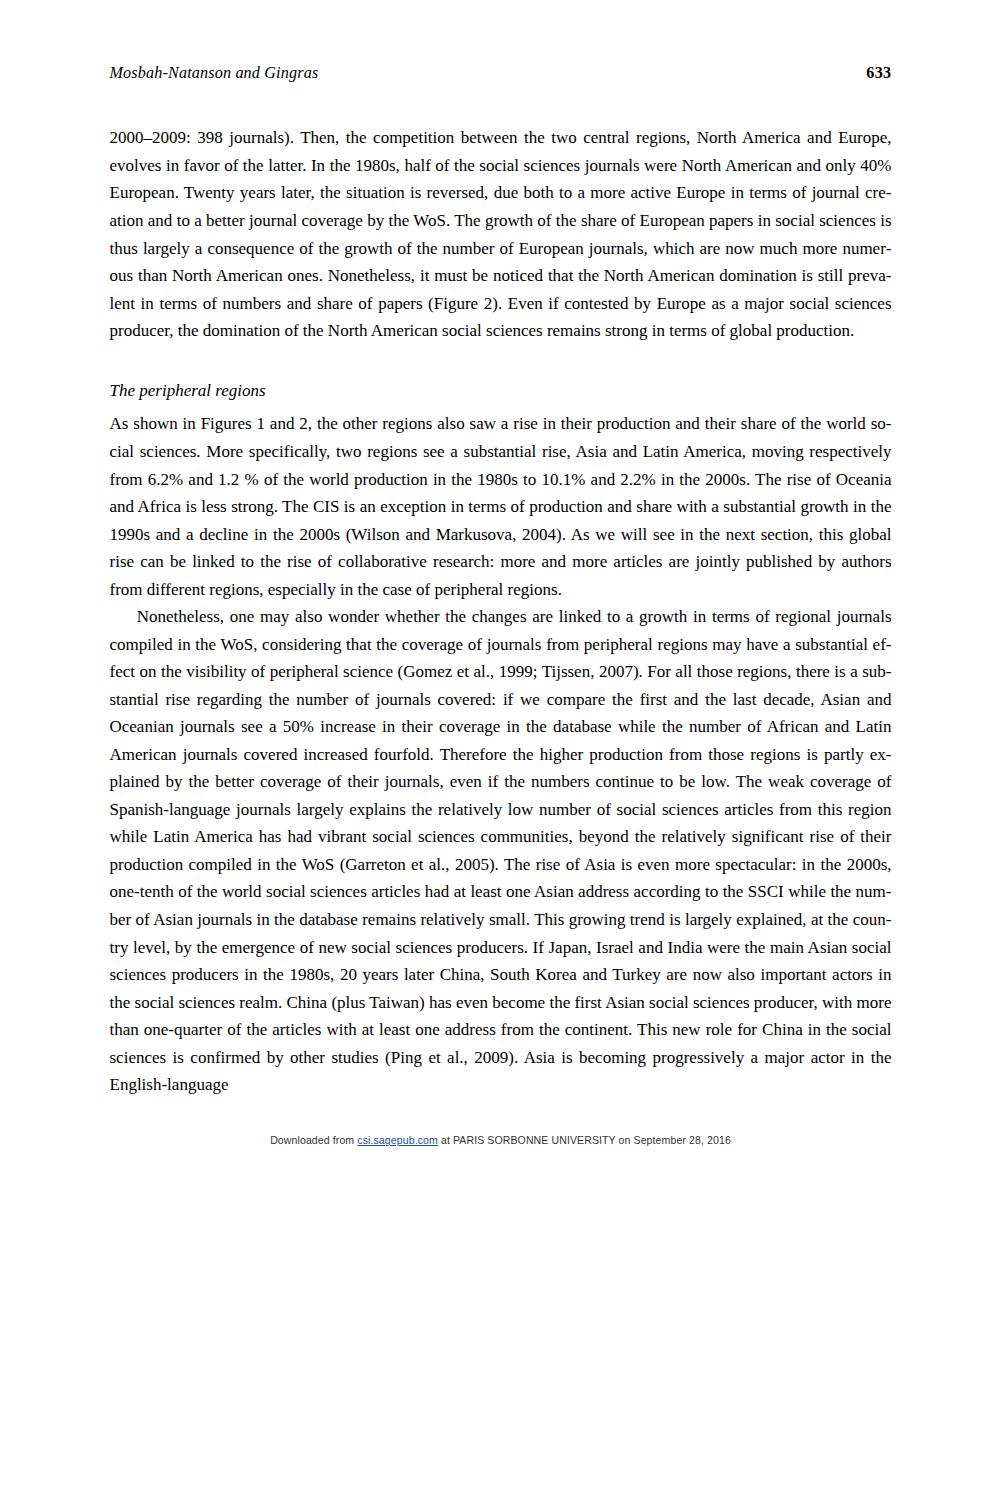Mosbah-Natanson and Gingras 633
2000–2009: 398 journals). Then, the competition between the two central regions, North America and Europe, evolves in favor of the latter. In the 1980s, half of the social sciences journals were North American and only 40% European. Twenty years later, the situation is reversed, due both to a more active Europe in terms of journal creation and to a better journal coverage by the WoS. The growth of the share of European papers in social sciences is thus largely a consequence of the growth of the number of European journals, which are now much more numerous than North American ones. Nonetheless, it must be noticed that the North American domination is still prevalent in terms of numbers and share of papers (Figure 2). Even if contested by Europe as a major social sciences producer, the domination of the North American social sciences remains strong in terms of global production.
The peripheral regions
As shown in Figures 1 and 2, the other regions also saw a rise in their production and their share of the world social sciences. More specifically, two regions see a substantial rise, Asia and Latin America, moving respectively from 6.2% and 1.2 % of the world production in the 1980s to 10.1% and 2.2% in the 2000s. The rise of Oceania and Africa is less strong. The CIS is an exception in terms of production and share with a substantial growth in the 1990s and a decline in the 2000s (Wilson and Markusova, 2004). As we will see in the next section, this global rise can be linked to the rise of collaborative research: more and more articles are jointly published by authors from different regions, especially in the case of peripheral regions.
Nonetheless, one may also wonder whether the changes are linked to a growth in terms of regional journals compiled in the WoS, considering that the coverage of journals from peripheral regions may have a substantial effect on the visibility of peripheral science (Gomez et al., 1999; Tijssen, 2007). For all those regions, there is a substantial rise regarding the number of journals covered: if we compare the first and the last decade, Asian and Oceanian journals see a 50% increase in their coverage in the database while the number of African and Latin American journals covered increased fourfold. Therefore the higher production from those regions is partly explained by the better coverage of their journals, even if the numbers continue to be low. The weak coverage of Spanish-language journals largely explains the relatively low number of social sciences articles from this region while Latin America has had vibrant social sciences communities, beyond the relatively significant rise of their production compiled in the WoS (Garreton et al., 2005). The rise of Asia is even more spectacular: in the 2000s, one-tenth of the world social sciences articles had at least one Asian address according to the SSCI while the number of Asian journals in the database remains relatively small. This growing trend is largely explained, at the country level, by the emergence of new social sciences producers. If Japan, Israel and India were the main Asian social sciences producers in the 1980s, 20 years later China, South Korea and Turkey are now also important actors in the social sciences realm. China (plus Taiwan) has even become the first Asian social sciences producer, with more than one-quarter of the articles with at least one address from the continent. This new role for China in the social sciences is confirmed by other studies (Ping et al., 2009). Asia is becoming progressively a major actor in the English-language
Downloaded from csi.sagepub.com at PARIS SORBONNE UNIVERSITY on September 28, 2016